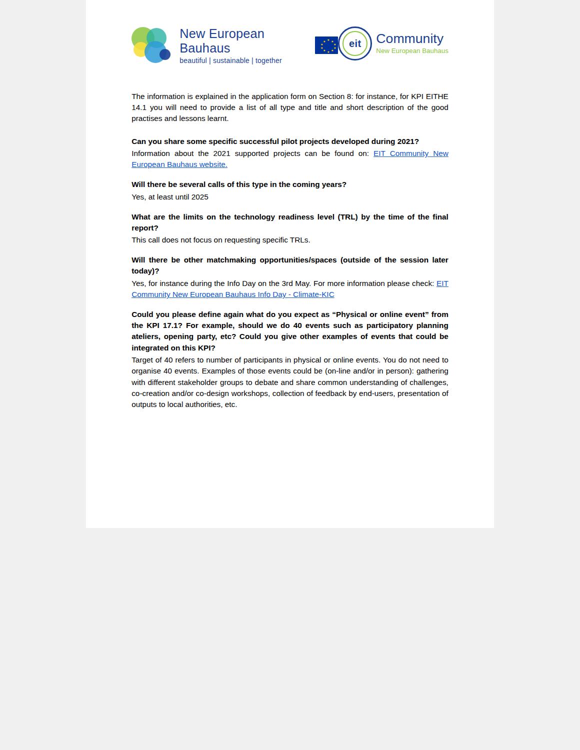New European Bauhaus
beautiful | sustainable | together
★ ★ ★ ★ ★ ★ ★ ★ ★ ★
eit
Community
New European Bauhaus
The information is explained in the application form on Section 8: for instance, for KPI EITHE 14.1 you will need to provide a list of all type and title and short description of the good practises and lessons learnt.
Can you share some specific successful pilot projects developed during 2021?
Information about the 2021 supported projects can be found on: EIT Community New European Bauhaus website.
Will there be several calls of this type in the coming years?
Yes, at least until 2025
What are the limits on the technology readiness level (TRL) by the time of the final report?
This call does not focus on requesting specific TRLs.
Will there be other matchmaking opportunities/spaces (outside of the session later today)?
Yes, for instance during the Info Day on the 3rd May. For more information please check: EIT Community New European Bauhaus Info Day - Climate-KIC
Could you please define again what do you expect as “Physical or online event” from the KPI 17.1? For example, should we do 40 events such as participatory planning ateliers, opening party, etc? Could you give other examples of events that could be integrated on this KPI?
Target of 40 refers to number of participants in physical or online events. You do not need to organise 40 events. Examples of those events could be (on-line and/or in person): gathering with different stakeholder groups to debate and share common understanding of challenges, co-creation and/or co-design workshops, collection of feedback by end-users, presentation of outputs to local authorities, etc.